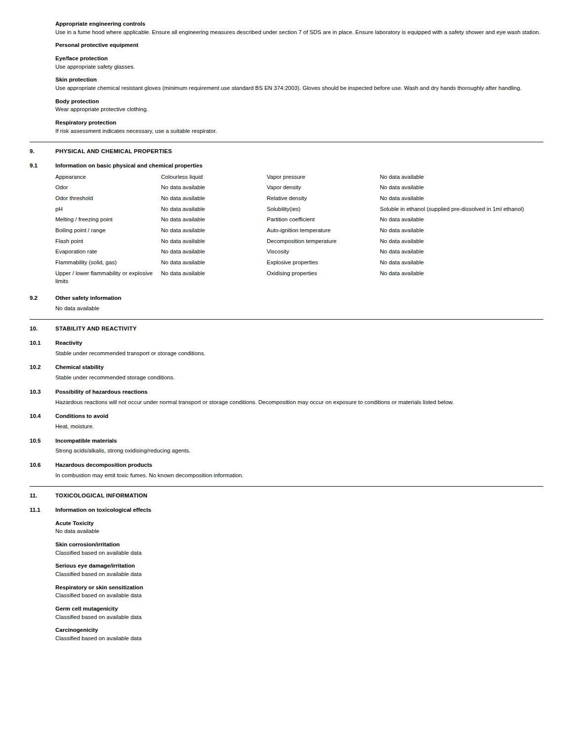Appropriate engineering controls
Use in a fume hood where applicable. Ensure all engineering measures described under section 7 of SDS are in place. Ensure laboratory is equipped with a safety shower and eye wash station.
Personal protective equipment
Eye/face protection
Use appropriate safety glasses.
Skin protection
Use appropriate chemical resistant gloves (minimum requirement use standard BS EN 374:2003). Gloves should be inspected before use. Wash and dry hands thoroughly after handling.
Body protection
Wear appropriate protective clothing.
Respiratory protection
If risk assessment indicates necessary, use a suitable respirator.
9.
PHYSICAL AND CHEMICAL PROPERTIES
9.1
Information on basic physical and chemical properties
| Appearance | Colourless liquid | Vapor pressure | No data available |
| Odor | No data available | Vapor density | No data available |
| Odor threshold | No data available | Relative density | No data available |
| pH | No data available | Solubility(ies) | Soluble in ethanol (supplied pre-dissolved in 1ml ethanol) |
| Melting / freezing point | No data available | Partition coefficient | No data available |
| Boiling point / range | No data available | Auto-ignition temperature | No data available |
| Flash point | No data available | Decomposition temperature | No data available |
| Evaporation rate | No data available | Viscosity | No data available |
| Flammability (solid, gas) | No data available | Explosive properties | No data available |
| Upper / lower flammability or explosive limits | No data available | Oxidising properties | No data available |
9.2
Other safety information
No data available
10.
STABILITY AND REACTIVITY
10.1
Reactivity
Stable under recommended transport or storage conditions.
10.2
Chemical stability
Stable under recommended storage conditions.
10.3
Possibility of hazardous reactions
Hazardous reactions will not occur under normal transport or storage conditions. Decomposition may occur on exposure to conditions or materials listed below.
10.4
Conditions to avoid
Heat, moisture.
10.5
Incompatible materials
Strong acids/alkalis, strong oxidising/reducing agents.
10.6
Hazardous decomposition products
In combustion may emit toxic fumes. No known decomposition information.
11.
TOXICOLOGICAL INFORMATION
11.1
Information on toxicological effects
Acute Toxicity
No data available
Skin corrosion/irritation
Classified based on available data
Serious eye damage/irritation
Classified based on available data
Respiratory or skin sensitization
Classified based on available data
Germ cell mutagenicity
Classified based on available data
Carcinogenicity
Classified based on available data